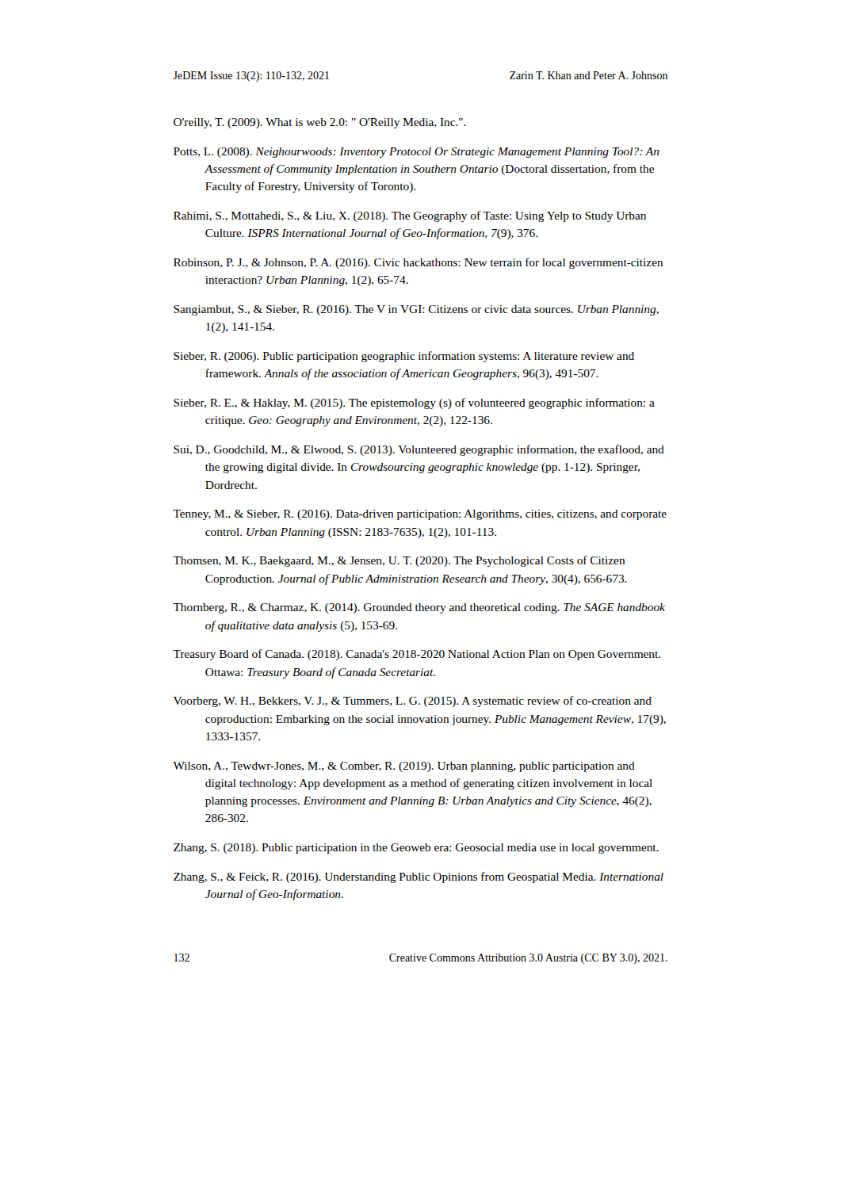JeDEM Issue 13(2): 110-132, 2021
Zarin T. Khan and Peter A. Johnson
O'reilly, T. (2009). What is web 2.0: " O'Reilly Media, Inc.".
Potts, L. (2008). Neighourwoods: Inventory Protocol Or Strategic Management Planning Tool?: An Assessment of Community Implentation in Southern Ontario (Doctoral dissertation, from the Faculty of Forestry, University of Toronto).
Rahimi, S., Mottahedi, S., & Liu, X. (2018). The Geography of Taste: Using Yelp to Study Urban Culture. ISPRS International Journal of Geo-Information, 7(9), 376.
Robinson, P. J., & Johnson, P. A. (2016). Civic hackathons: New terrain for local government-citizen interaction? Urban Planning, 1(2), 65-74.
Sangiambut, S., & Sieber, R. (2016). The V in VGI: Citizens or civic data sources. Urban Planning, 1(2), 141-154.
Sieber, R. (2006). Public participation geographic information systems: A literature review and framework. Annals of the association of American Geographers, 96(3), 491-507.
Sieber, R. E., & Haklay, M. (2015). The epistemology (s) of volunteered geographic information: a critique. Geo: Geography and Environment, 2(2), 122-136.
Sui, D., Goodchild, M., & Elwood, S. (2013). Volunteered geographic information, the exaflood, and the growing digital divide. In Crowdsourcing geographic knowledge (pp. 1-12). Springer, Dordrecht.
Tenney, M., & Sieber, R. (2016). Data-driven participation: Algorithms, cities, citizens, and corporate control. Urban Planning (ISSN: 2183-7635), 1(2), 101-113.
Thomsen, M. K., Baekgaard, M., & Jensen, U. T. (2020). The Psychological Costs of Citizen Coproduction. Journal of Public Administration Research and Theory, 30(4), 656-673.
Thornberg, R., & Charmaz, K. (2014). Grounded theory and theoretical coding. The SAGE handbook of qualitative data analysis (5), 153-69.
Treasury Board of Canada. (2018). Canada's 2018-2020 National Action Plan on Open Government. Ottawa: Treasury Board of Canada Secretariat.
Voorberg, W. H., Bekkers, V. J., & Tummers, L. G. (2015). A systematic review of co-creation and coproduction: Embarking on the social innovation journey. Public Management Review, 17(9), 1333-1357.
Wilson, A., Tewdwr-Jones, M., & Comber, R. (2019). Urban planning, public participation and digital technology: App development as a method of generating citizen involvement in local planning processes. Environment and Planning B: Urban Analytics and City Science, 46(2), 286-302.
Zhang, S. (2018). Public participation in the Geoweb era: Geosocial media use in local government.
Zhang, S., & Feick, R. (2016). Understanding Public Opinions from Geospatial Media. International Journal of Geo-Information.
132
Creative Commons Attribution 3.0 Austria (CC BY 3.0), 2021.